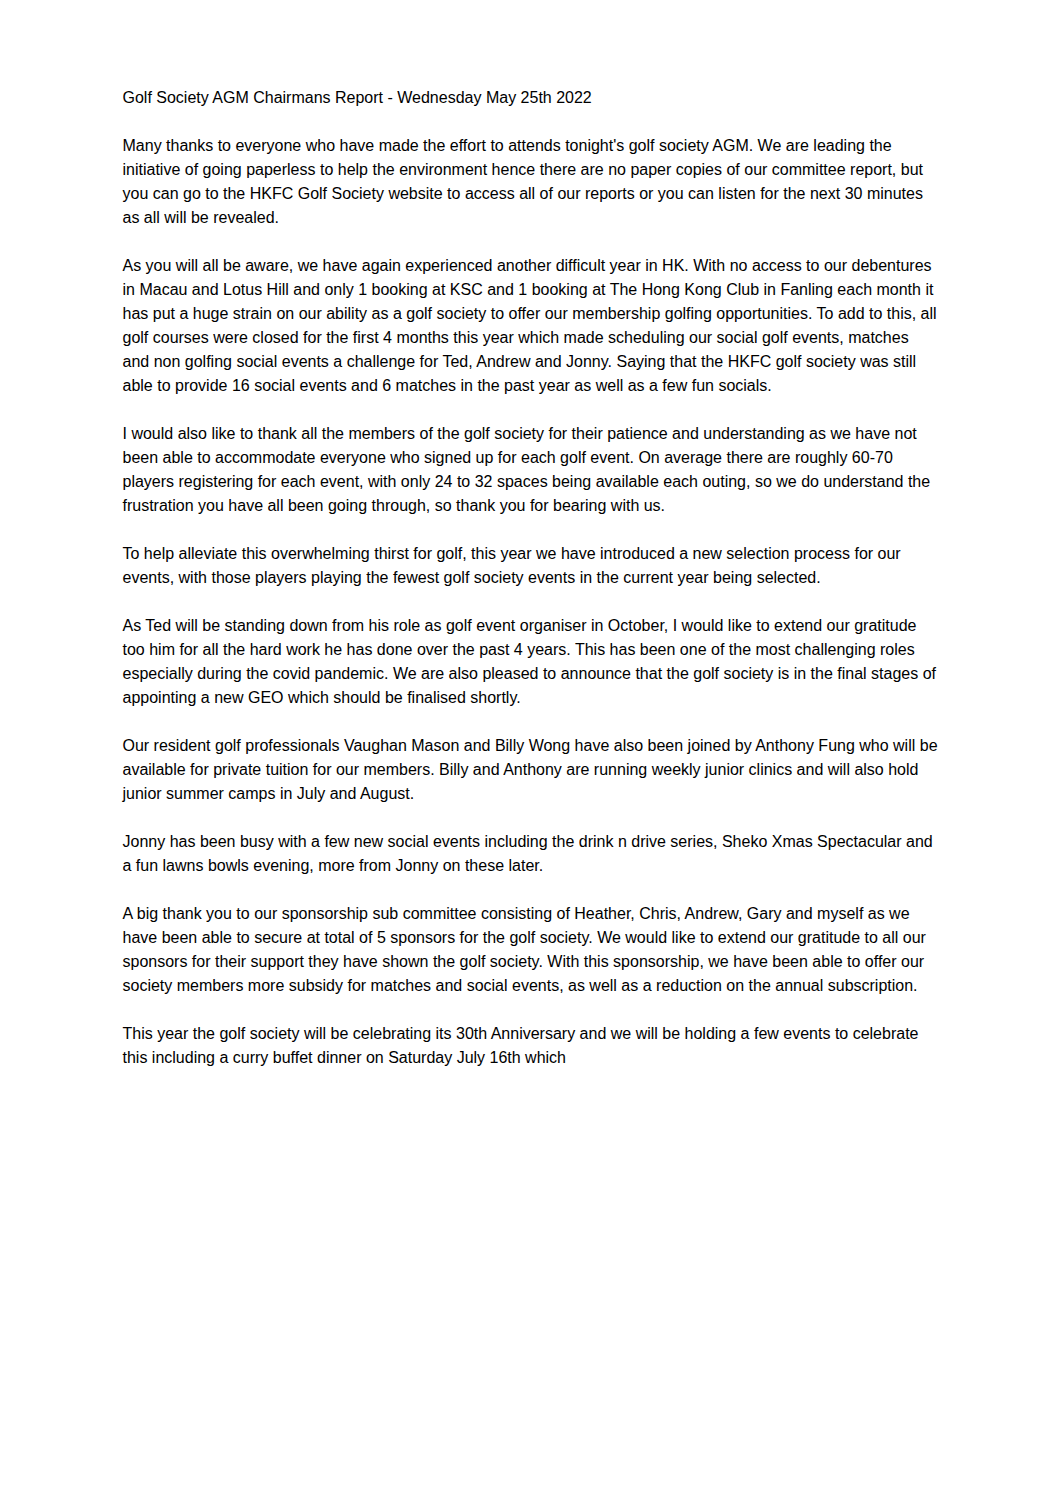Golf Society AGM Chairmans Report - Wednesday May 25th 2022
Many thanks to everyone who have made the effort to attends tonight's golf society AGM. We are leading the initiative of going paperless to help the environment hence there are no paper copies of our committee report, but you can go to the HKFC Golf Society website to access all of our reports or you can listen for the next 30 minutes as all will be revealed.
As you will all be aware, we have again experienced another difficult year in HK. With no access to our debentures in Macau and Lotus Hill and only 1 booking at KSC and 1 booking at The Hong Kong Club in Fanling each month it has put a huge strain on our ability as a golf society to offer our membership golfing opportunities. To add to this, all golf courses were closed for the first 4 months this year which made scheduling our social golf events, matches and non golfing social events a challenge for Ted, Andrew and Jonny. Saying that the HKFC golf society was still able to provide 16 social events and 6 matches in the past year as well as a few fun socials.
I would also like to thank all the members of the golf society for their patience and understanding as we have not been able to accommodate everyone who signed up for each golf event. On average there are roughly 60-70 players registering for each event, with only 24 to 32 spaces being available each outing, so we do understand the frustration you have all been going through, so thank you for bearing with us.
To help alleviate this overwhelming thirst for golf, this year we have introduced a new selection process for our events, with those players playing the fewest golf society events in the current year being selected.
As Ted will be standing down from his role as golf event organiser in October, I would like to extend our gratitude too him for all the hard work he has done over the past 4 years. This has been one of the most challenging roles especially during the covid pandemic. We are also pleased to announce that the golf society is in the final stages of appointing a new GEO which should be finalised shortly.
Our resident golf professionals Vaughan Mason and Billy Wong have also been joined by Anthony Fung who will be available for private tuition for our members. Billy and Anthony are running weekly junior clinics and will also hold junior summer camps in July and August.
Jonny has been busy with a few new social events including the drink n drive series, Sheko Xmas Spectacular and a fun lawns bowls evening, more from Jonny on these later.
A big thank you to our sponsorship sub committee consisting of Heather, Chris, Andrew, Gary and myself as we have been able to secure at total of 5 sponsors for the golf society. We would like to extend our gratitude to all our sponsors for their support they have shown the golf society. With this sponsorship, we have been able to offer our society members more subsidy for matches and social events, as well as a reduction on the annual subscription.
This year the golf society will be celebrating its 30th Anniversary and we will be holding a few events to celebrate this including a curry buffet dinner on Saturday July 16th which